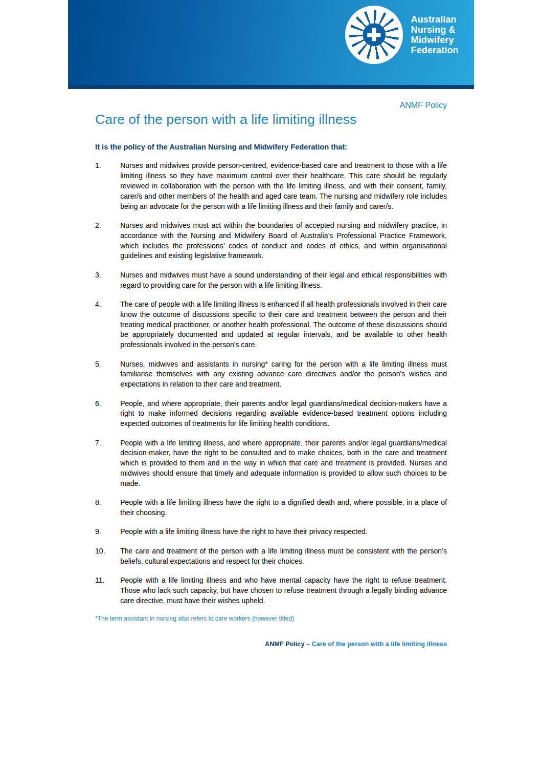Australian
Nursing &
Midwifery
Federation
ANMF Policy
Care of the person with a life limiting illness
It is the policy of the Australian Nursing and Midwifery Federation that:
Nurses and midwives provide person-centred, evidence-based care and treatment to those with a life limiting illness so they have maximum control over their healthcare. This care should be regularly reviewed in collaboration with the person with the life limiting illness, and with their consent, family, carer/s and other members of the health and aged care team. The nursing and midwifery role includes being an advocate for the person with a life limiting illness and their family and carer/s.
Nurses and midwives must act within the boundaries of accepted nursing and midwifery practice, in accordance with the Nursing and Midwifery Board of Australia’s Professional Practice Framework, which includes the professions’ codes of conduct and codes of ethics, and within organisational guidelines and existing legislative framework.
Nurses and midwives must have a sound understanding of their legal and ethical responsibilities with regard to providing care for the person with a life limiting illness.
The care of people with a life limiting illness is enhanced if all health professionals involved in their care know the outcome of discussions specific to their care and treatment between the person and their treating medical practitioner, or another health professional. The outcome of these discussions should be appropriately documented and updated at regular intervals, and be available to other health professionals involved in the person's care.
Nurses, midwives and assistants in nursing* caring for the person with a life limiting illness must familiarise themselves with any existing advance care directives and/or the person's wishes and expectations in relation to their care and treatment.
People, and where appropriate, their parents and/or legal guardians/medical decision-makers have a right to make informed decisions regarding available evidence-based treatment options including expected outcomes of treatments for life limiting health conditions.
People with a life limiting illness, and where appropriate, their parents and/or legal guardians/medical decision-maker, have the right to be consulted and to make choices, both in the care and treatment which is provided to them and in the way in which that care and treatment is provided. Nurses and midwives should ensure that timely and adequate information is provided to allow such choices to be made.
People with a life limiting illness have the right to a dignified death and, where possible, in a place of their choosing.
People with a life limiting illness have the right to have their privacy respected.
The care and treatment of the person with a life limiting illness must be consistent with the person’s beliefs, cultural expectations and respect for their choices.
People with a life limiting illness and who have mental capacity have the right to refuse treatment. Those who lack such capacity, but have chosen to refuse treatment through a legally binding advance care directive, must have their wishes upheld.
*The term assistant in nursing also refers to care workers (however titled)
ANMF Policy – Care of the person with a life limiting illness